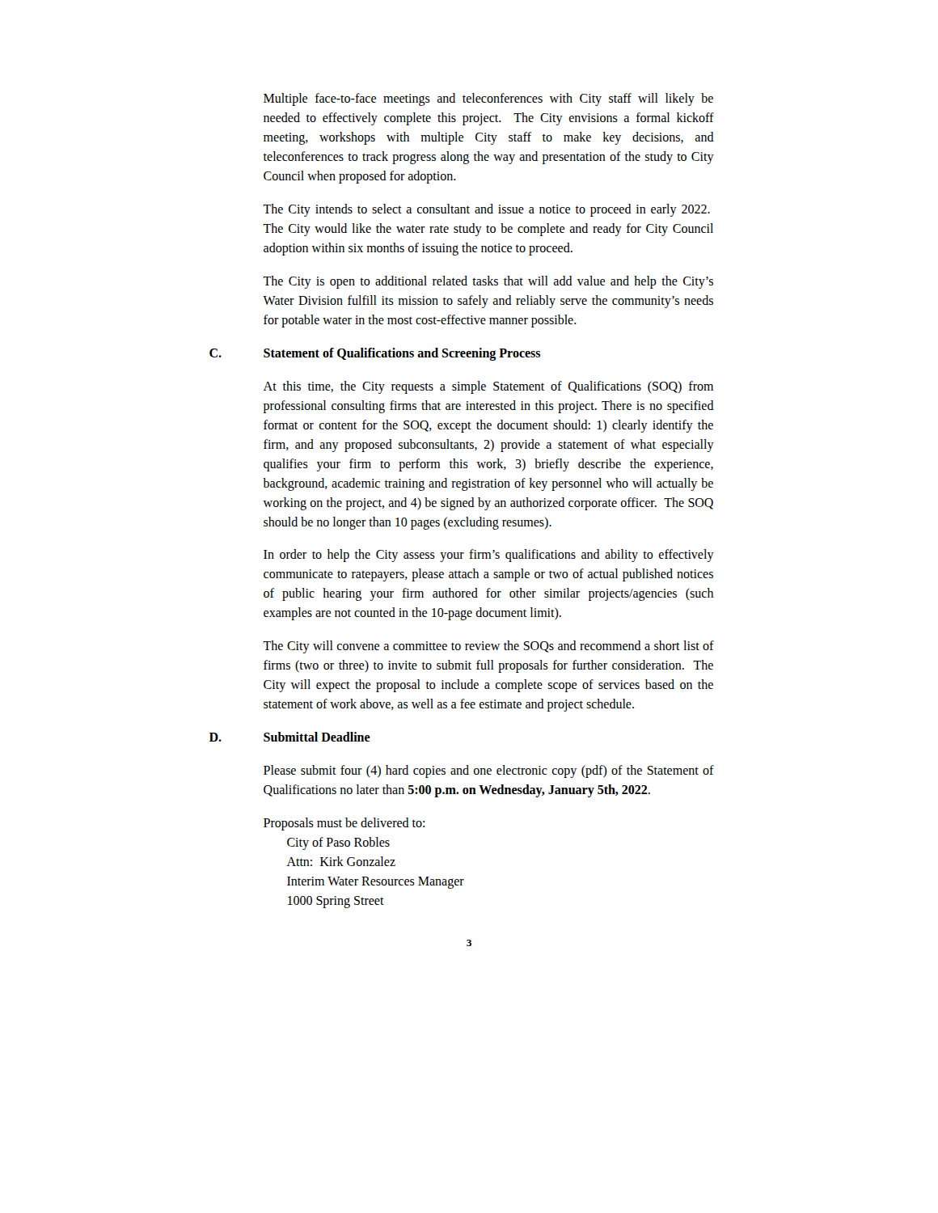Multiple face-to-face meetings and teleconferences with City staff will likely be needed to effectively complete this project. The City envisions a formal kickoff meeting, workshops with multiple City staff to make key decisions, and teleconferences to track progress along the way and presentation of the study to City Council when proposed for adoption.
The City intends to select a consultant and issue a notice to proceed in early 2022. The City would like the water rate study to be complete and ready for City Council adoption within six months of issuing the notice to proceed.
The City is open to additional related tasks that will add value and help the City’s Water Division fulfill its mission to safely and reliably serve the community’s needs for potable water in the most cost-effective manner possible.
C. Statement of Qualifications and Screening Process
At this time, the City requests a simple Statement of Qualifications (SOQ) from professional consulting firms that are interested in this project. There is no specified format or content for the SOQ, except the document should: 1) clearly identify the firm, and any proposed subconsultants, 2) provide a statement of what especially qualifies your firm to perform this work, 3) briefly describe the experience, background, academic training and registration of key personnel who will actually be working on the project, and 4) be signed by an authorized corporate officer. The SOQ should be no longer than 10 pages (excluding resumes).
In order to help the City assess your firm’s qualifications and ability to effectively communicate to ratepayers, please attach a sample or two of actual published notices of public hearing your firm authored for other similar projects/agencies (such examples are not counted in the 10-page document limit).
The City will convene a committee to review the SOQs and recommend a short list of firms (two or three) to invite to submit full proposals for further consideration. The City will expect the proposal to include a complete scope of services based on the statement of work above, as well as a fee estimate and project schedule.
D. Submittal Deadline
Please submit four (4) hard copies and one electronic copy (pdf) of the Statement of Qualifications no later than 5:00 p.m. on Wednesday, January 5th, 2022.
Proposals must be delivered to:
City of Paso Robles
Attn: Kirk Gonzalez
Interim Water Resources Manager
1000 Spring Street
3